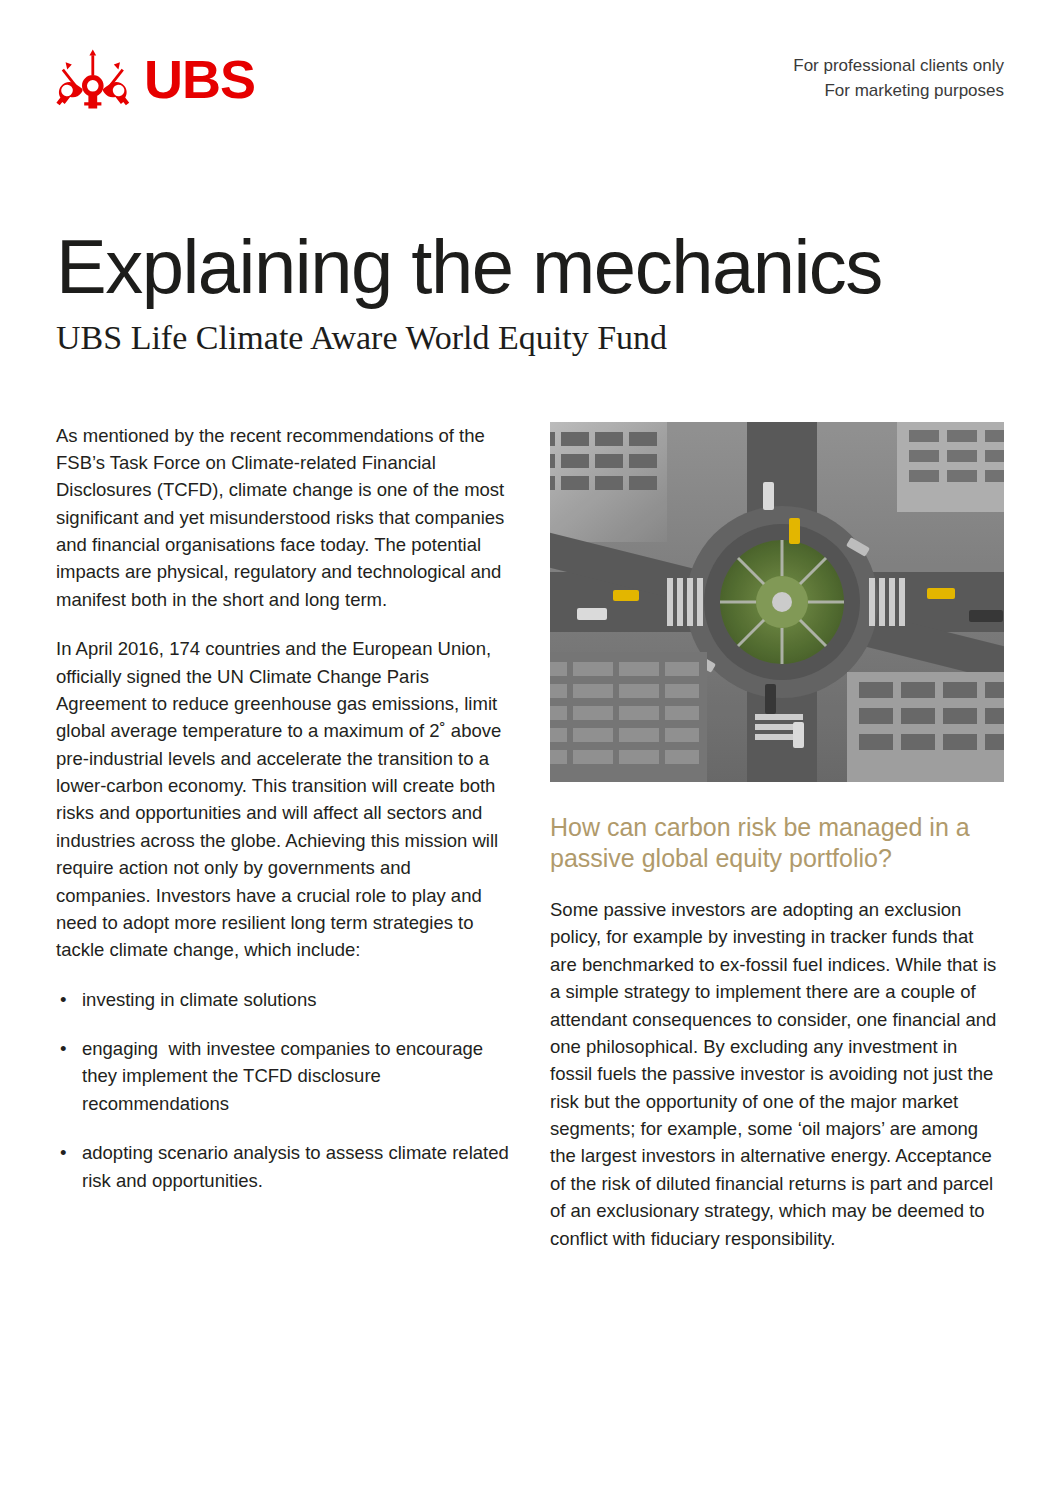UBS
For professional clients only
For marketing purposes
Explaining the mechanics
UBS Life Climate Aware World Equity Fund
As mentioned by the recent recommendations of the FSB’s Task Force on Climate-related Financial Disclosures (TCFD), climate change is one of the most significant and yet misunderstood risks that companies and financial organisations face today. The potential impacts are physical, regulatory and technological and manifest both in the short and long term.
In April 2016, 174 countries and the European Union, officially signed the UN Climate Change Paris Agreement to reduce greenhouse gas emissions, limit global average temperature to a maximum of 2˚ above pre-industrial levels and accelerate the transition to a lower-carbon economy. This transition will create both risks and opportunities and will affect all sectors and industries across the globe. Achieving this mission will require action not only by governments and companies. Investors have a crucial role to play and need to adopt more resilient long term strategies to tackle climate change, which include:
investing in climate solutions
engaging with investee companies to encourage they implement the TCFD disclosure recommendations
adopting scenario analysis to assess climate related risk and opportunities.
How can carbon risk be managed in a passive global equity portfolio?
Some passive investors are adopting an exclusion policy, for example by investing in tracker funds that are benchmarked to ex-fossil fuel indices. While that is a simple strategy to implement there are a couple of attendant consequences to consider, one financial and one philosophical. By excluding any investment in fossil fuels the passive investor is avoiding not just the risk but the opportunity of one of the major market segments; for example, some ‘oil majors’ are among the largest investors in alternative energy. Acceptance of the risk of diluted financial returns is part and parcel of an exclusionary strategy, which may be deemed to conflict with fiduciary responsibility.